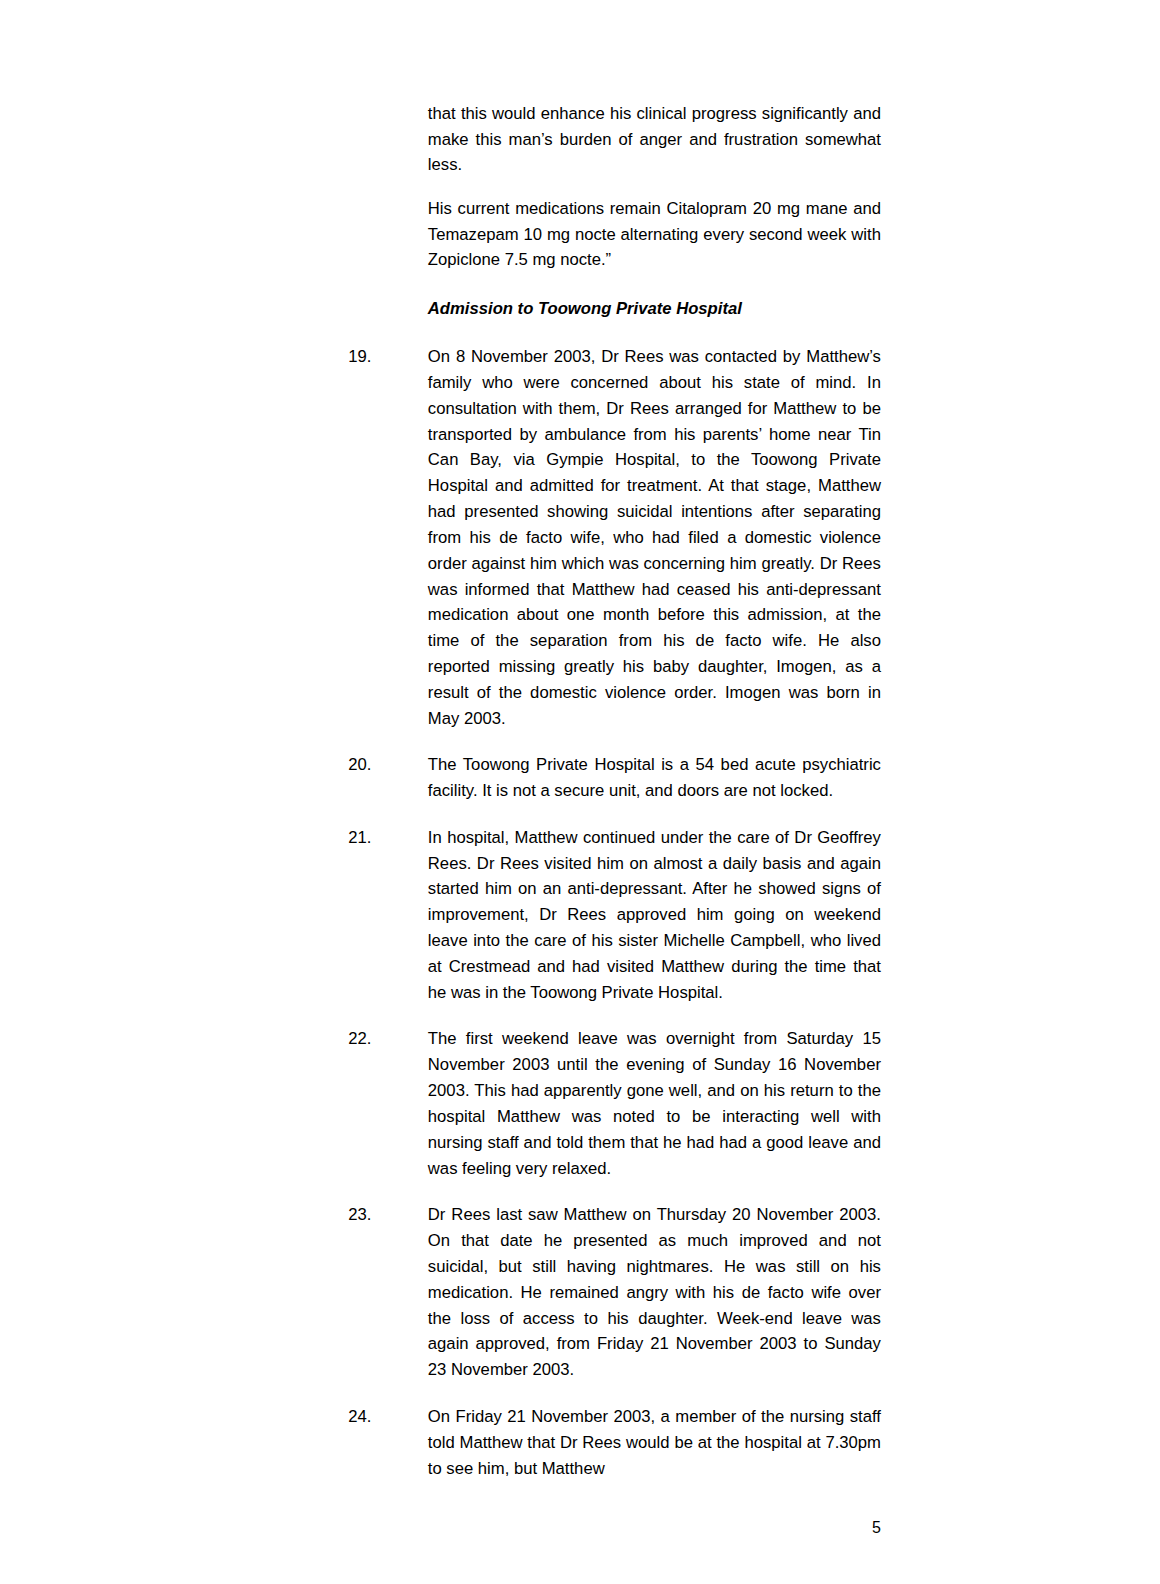that this would enhance his clinical progress significantly and make this man’s burden of anger and frustration somewhat less.
His current medications remain Citalopram 20 mg mane and Temazepam 10 mg nocte alternating every second week with Zopiclone 7.5 mg nocte.”
Admission to Toowong Private Hospital
19. On 8 November 2003, Dr Rees was contacted by Matthew’s family who were concerned about his state of mind. In consultation with them, Dr Rees arranged for Matthew to be transported by ambulance from his parents’ home near Tin Can Bay, via Gympie Hospital, to the Toowong Private Hospital and admitted for treatment. At that stage, Matthew had presented showing suicidal intentions after separating from his de facto wife, who had filed a domestic violence order against him which was concerning him greatly. Dr Rees was informed that Matthew had ceased his anti-depressant medication about one month before this admission, at the time of the separation from his de facto wife. He also reported missing greatly his baby daughter, Imogen, as a result of the domestic violence order. Imogen was born in May 2003.
20. The Toowong Private Hospital is a 54 bed acute psychiatric facility. It is not a secure unit, and doors are not locked.
21. In hospital, Matthew continued under the care of Dr Geoffrey Rees. Dr Rees visited him on almost a daily basis and again started him on an anti-depressant. After he showed signs of improvement, Dr Rees approved him going on weekend leave into the care of his sister Michelle Campbell, who lived at Crestmead and had visited Matthew during the time that he was in the Toowong Private Hospital.
22. The first weekend leave was overnight from Saturday 15 November 2003 until the evening of Sunday 16 November 2003. This had apparently gone well, and on his return to the hospital Matthew was noted to be interacting well with nursing staff and told them that he had had a good leave and was feeling very relaxed.
23. Dr Rees last saw Matthew on Thursday 20 November 2003. On that date he presented as much improved and not suicidal, but still having nightmares. He was still on his medication. He remained angry with his de facto wife over the loss of access to his daughter. Week-end leave was again approved, from Friday 21 November 2003 to Sunday 23 November 2003.
24. On Friday 21 November 2003, a member of the nursing staff told Matthew that Dr Rees would be at the hospital at 7.30pm to see him, but Matthew
5